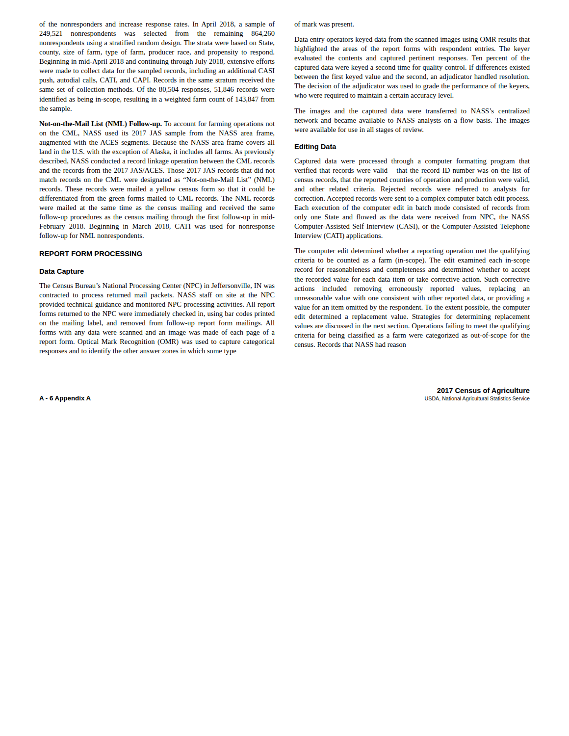of the nonresponders and increase response rates. In April 2018, a sample of 249,521 nonrespondents was selected from the remaining 864,260 nonrespondents using a stratified random design. The strata were based on State, county, size of farm, type of farm, producer race, and propensity to respond. Beginning in mid-April 2018 and continuing through July 2018, extensive efforts were made to collect data for the sampled records, including an additional CASI push, autodial calls, CATI, and CAPI. Records in the same stratum received the same set of collection methods. Of the 80,504 responses, 51,846 records were identified as being in-scope, resulting in a weighted farm count of 143,847 from the sample.
Not-on-the-Mail List (NML) Follow-up. To account for farming operations not on the CML, NASS used its 2017 JAS sample from the NASS area frame, augmented with the ACES segments. Because the NASS area frame covers all land in the U.S. with the exception of Alaska, it includes all farms. As previously described, NASS conducted a record linkage operation between the CML records and the records from the 2017 JAS/ACES. Those 2017 JAS records that did not match records on the CML were designated as “Not-on-the-Mail List” (NML) records. These records were mailed a yellow census form so that it could be differentiated from the green forms mailed to CML records. The NML records were mailed at the same time as the census mailing and received the same follow-up procedures as the census mailing through the first follow-up in mid-February 2018. Beginning in March 2018, CATI was used for nonresponse follow-up for NML nonrespondents.
REPORT FORM PROCESSING
Data Capture
The Census Bureau’s National Processing Center (NPC) in Jeffersonville, IN was contracted to process returned mail packets. NASS staff on site at the NPC provided technical guidance and monitored NPC processing activities. All report forms returned to the NPC were immediately checked in, using bar codes printed on the mailing label, and removed from follow-up report form mailings. All forms with any data were scanned and an image was made of each page of a report form. Optical Mark Recognition (OMR) was used to capture categorical responses and to identify the other answer zones in which some type
of mark was present.
Data entry operators keyed data from the scanned images using OMR results that highlighted the areas of the report forms with respondent entries. The keyer evaluated the contents and captured pertinent responses. Ten percent of the captured data were keyed a second time for quality control. If differences existed between the first keyed value and the second, an adjudicator handled resolution. The decision of the adjudicator was used to grade the performance of the keyers, who were required to maintain a certain accuracy level.
The images and the captured data were transferred to NASS’s centralized network and became available to NASS analysts on a flow basis. The images were available for use in all stages of review.
Editing Data
Captured data were processed through a computer formatting program that verified that records were valid – that the record ID number was on the list of census records, that the reported counties of operation and production were valid, and other related criteria. Rejected records were referred to analysts for correction. Accepted records were sent to a complex computer batch edit process. Each execution of the computer edit in batch mode consisted of records from only one State and flowed as the data were received from NPC, the NASS Computer-Assisted Self Interview (CASI), or the Computer-Assisted Telephone Interview (CATI) applications.
The computer edit determined whether a reporting operation met the qualifying criteria to be counted as a farm (in-scope). The edit examined each in-scope record for reasonableness and completeness and determined whether to accept the recorded value for each data item or take corrective action. Such corrective actions included removing erroneously reported values, replacing an unreasonable value with one consistent with other reported data, or providing a value for an item omitted by the respondent. To the extent possible, the computer edit determined a replacement value. Strategies for determining replacement values are discussed in the next section. Operations failing to meet the qualifying criteria for being classified as a farm were categorized as out-of-scope for the census. Records that NASS had reason
A - 6 Appendix A
2017 Census of Agriculture
USDA, National Agricultural Statistics Service